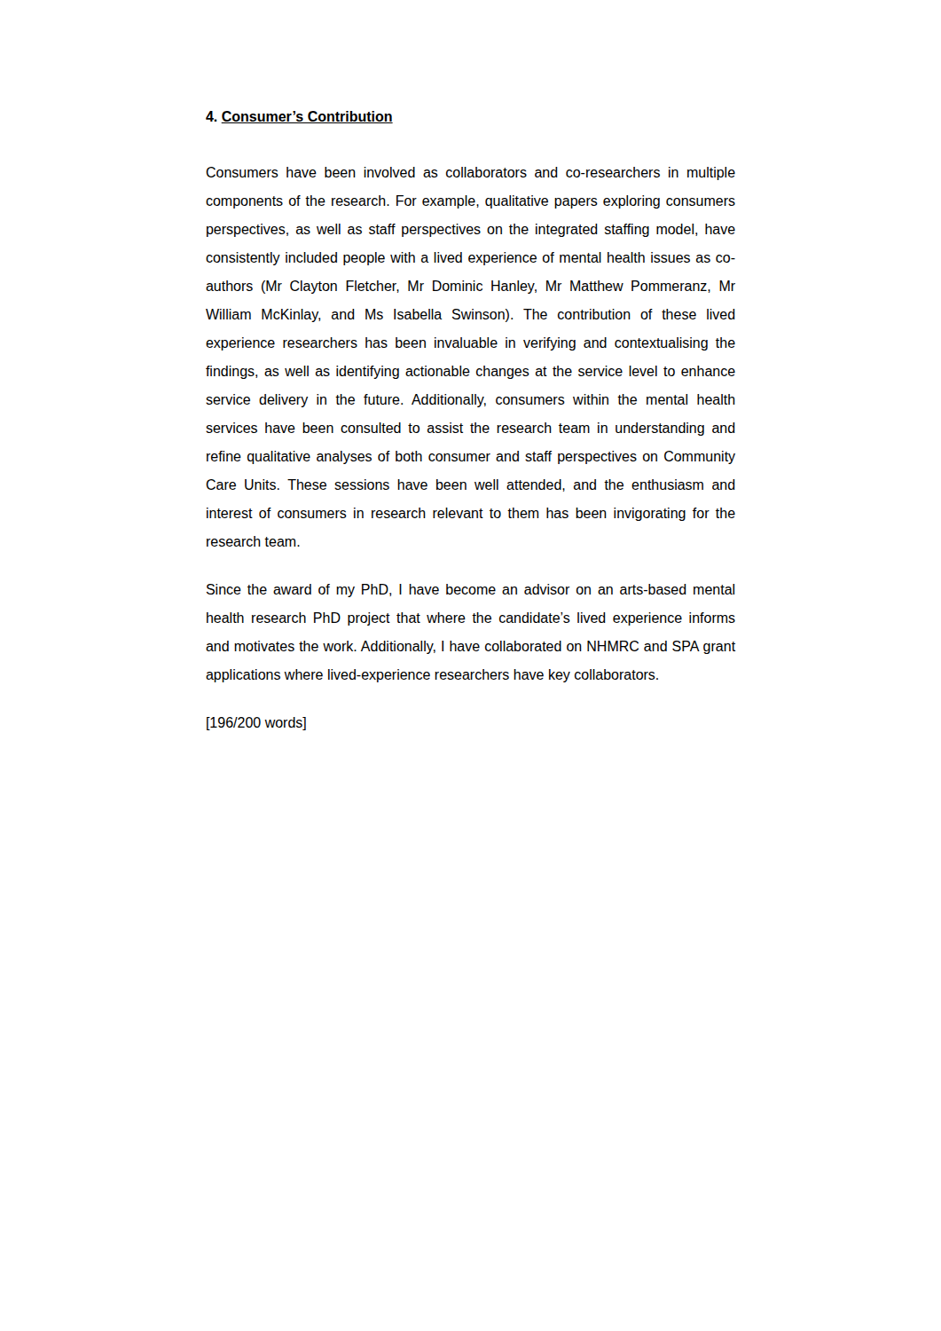4. Consumer’s Contribution
Consumers have been involved as collaborators and co-researchers in multiple components of the research. For example, qualitative papers exploring consumers perspectives, as well as staff perspectives on the integrated staffing model, have consistently included people with a lived experience of mental health issues as co-authors (Mr Clayton Fletcher, Mr Dominic Hanley, Mr Matthew Pommeranz, Mr William McKinlay, and Ms Isabella Swinson). The contribution of these lived experience researchers has been invaluable in verifying and contextualising the findings, as well as identifying actionable changes at the service level to enhance service delivery in the future. Additionally, consumers within the mental health services have been consulted to assist the research team in understanding and refine qualitative analyses of both consumer and staff perspectives on Community Care Units. These sessions have been well attended, and the enthusiasm and interest of consumers in research relevant to them has been invigorating for the research team.
Since the award of my PhD, I have become an advisor on an arts-based mental health research PhD project that where the candidate’s lived experience informs and motivates the work. Additionally, I have collaborated on NHMRC and SPA grant applications where lived-experience researchers have key collaborators.
[196/200 words]